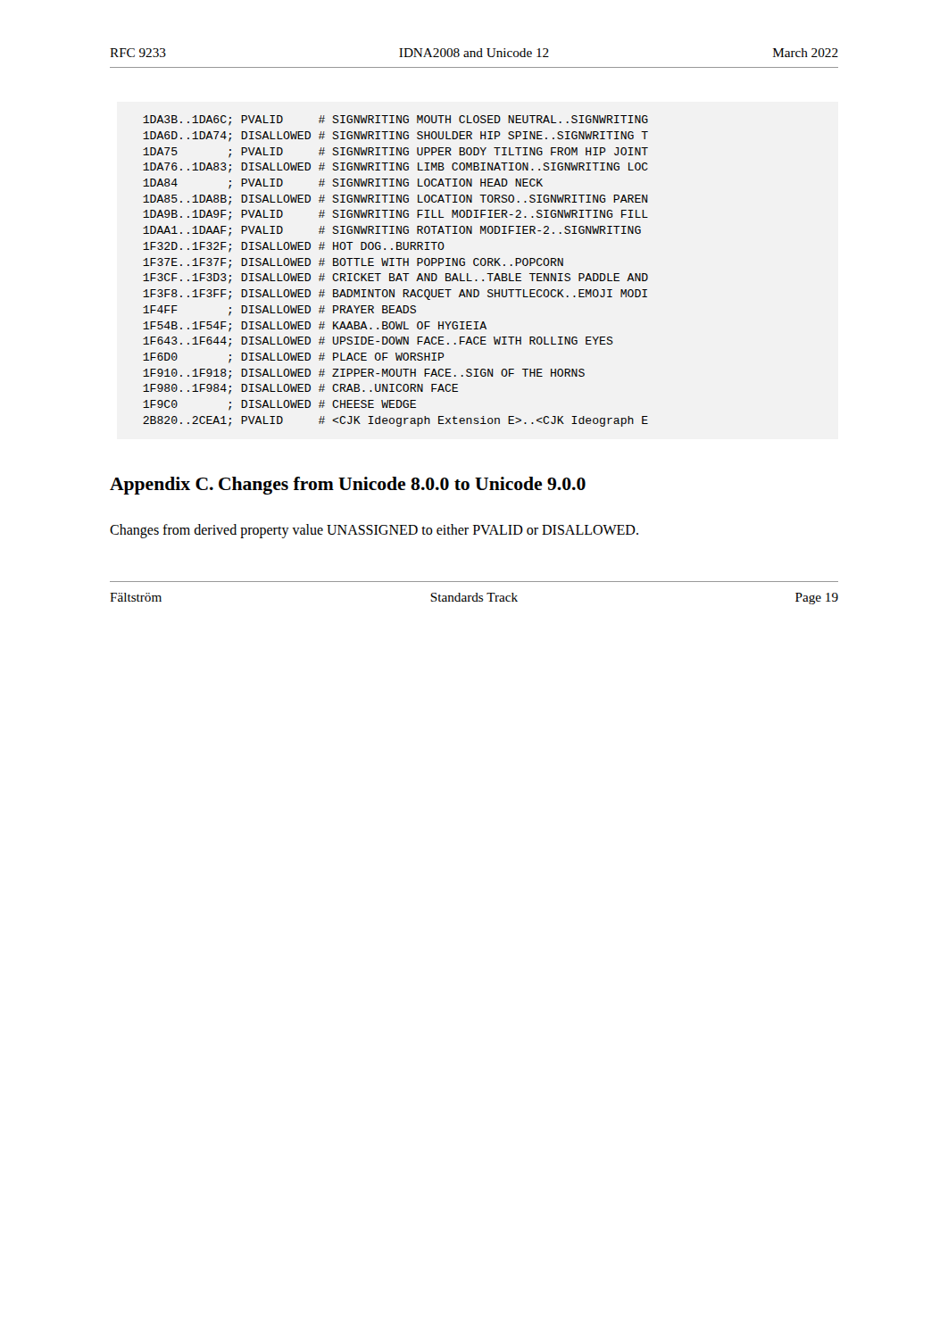RFC 9233
IDNA2008 and Unicode 12
March 2022
  1DA3B..1DA6C; PVALID     # SIGNWRITING MOUTH CLOSED NEUTRAL..SIGNWRITING
  1DA6D..1DA74; DISALLOWED # SIGNWRITING SHOULDER HIP SPINE..SIGNWRITING T
  1DA75       ; PVALID     # SIGNWRITING UPPER BODY TILTING FROM HIP JOINT
  1DA76..1DA83; DISALLOWED # SIGNWRITING LIMB COMBINATION..SIGNWRITING LOC
  1DA84       ; PVALID     # SIGNWRITING LOCATION HEAD NECK
  1DA85..1DA8B; DISALLOWED # SIGNWRITING LOCATION TORSO..SIGNWRITING PAREN
  1DA9B..1DA9F; PVALID     # SIGNWRITING FILL MODIFIER-2..SIGNWRITING FILL
  1DAA1..1DAAF; PVALID     # SIGNWRITING ROTATION MODIFIER-2..SIGNWRITING
  1F32D..1F32F; DISALLOWED # HOT DOG..BURRITO
  1F37E..1F37F; DISALLOWED # BOTTLE WITH POPPING CORK..POPCORN
  1F3CF..1F3D3; DISALLOWED # CRICKET BAT AND BALL..TABLE TENNIS PADDLE AND
  1F3F8..1F3FF; DISALLOWED # BADMINTON RACQUET AND SHUTTLECOCK..EMOJI MODI
  1F4FF       ; DISALLOWED # PRAYER BEADS
  1F54B..1F54F; DISALLOWED # KAABA..BOWL OF HYGIEIA
  1F643..1F644; DISALLOWED # UPSIDE-DOWN FACE..FACE WITH ROLLING EYES
  1F6D0       ; DISALLOWED # PLACE OF WORSHIP
  1F910..1F918; DISALLOWED # ZIPPER-MOUTH FACE..SIGN OF THE HORNS
  1F980..1F984; DISALLOWED # CRAB..UNICORN FACE
  1F9C0       ; DISALLOWED # CHEESE WEDGE
  2B820..2CEA1; PVALID     # <CJK Ideograph Extension E>..<CJK Ideograph E
Appendix C. Changes from Unicode 8.0.0 to Unicode 9.0.0
Changes from derived property value UNASSIGNED to either PVALID or DISALLOWED.
Fältström
Standards Track
Page 19